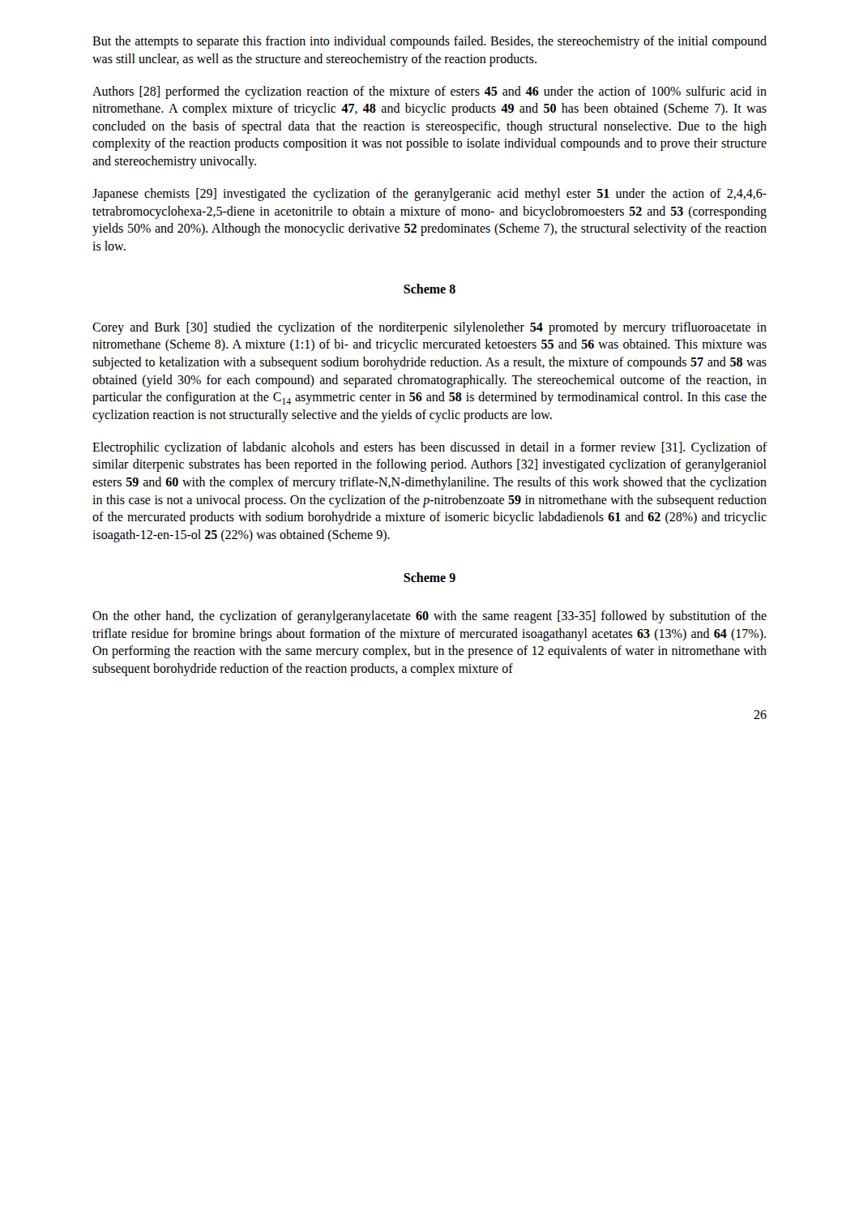But the attempts to separate this fraction into individual compounds failed. Besides, the stereochemistry of the initial compound was still unclear, as well as the structure and stereochemistry of the reaction products.
Authors [28] performed the cyclization reaction of the mixture of esters 45 and 46 under the action of 100% sulfuric acid in nitromethane. A complex mixture of tricyclic 47, 48 and bicyclic products 49 and 50 has been obtained (Scheme 7). It was concluded on the basis of spectral data that the reaction is stereospecific, though structural nonselective. Due to the high complexity of the reaction products composition it was not possible to isolate individual compounds and to prove their structure and stereochemistry univocally.
Japanese chemists [29] investigated the cyclization of the geranylgeranic acid methyl ester 51 under the action of 2,4,4,6-tetrabromocyclohexa-2,5-diene in acetonitrile to obtain a mixture of mono- and bicyclobromoesters 52 and 53 (corresponding yields 50% and 20%). Although the monocyclic derivative 52 predominates (Scheme 7), the structural selectivity of the reaction is low.
OSiCH3, CO2CH3 — 54 1. Hg(OTf)2; 2. NaCl ClHg, CO2CH3 — 55 + ClHg, C14, H, CO2CH3 — 56 1. (CH2OH)2/H+; 2. NaBH4 CO2CH3 — 57 (30%) + C14, H, CO2CH3 — 58 (30%)
Scheme 8
Corey and Burk [30] studied the cyclization of the norditerpenic silylenolether 54 promoted by mercury trifluoroacetate in nitromethane (Scheme 8). A mixture (1:1) of bi- and tricyclic mercurated ketoesters 55 and 56 was obtained. This mixture was subjected to ketalization with a subsequent sodium borohydride reduction. As a result, the mixture of compounds 57 and 58 was obtained (yield 30% for each compound) and separated chromatographically. The stereochemical outcome of the reaction, in particular the configuration at the C14 asymmetric center in 56 and 58 is determined by termodinamical control. In this case the cyclization reaction is not structurally selective and the yields of cyclic products are low.
Electrophilic cyclization of labdanic alcohols and esters has been discussed in detail in a former review [31]. Cyclization of similar diterpenic substrates has been reported in the following period. Authors [32] investigated cyclization of geranylgeraniol esters 59 and 60 with the complex of mercury triflate-N,N-dimethylaniline. The results of this work showed that the cyclization in this case is not a univocal process. On the cyclization of the p-nitrobenzoate 59 in nitromethane with the subsequent reduction of the mercurated products with sodium borohydride a mixture of isomeric bicyclic labdadienols 61 and 62 (28%) and tricyclic isoagath-12-en-15-ol 25 (22%) was obtained (Scheme 9).
CH2OR; 1. Hg(OTf)2; 2. NaBH4 59 R = COC6H4NO2 60 R = Ac CH2OH — 61 Δ7(8), 62 Δ8(9) (28%) + CH2OH — 25 (22%) 1. Hg(OTf)2; 2. NaBr OH, CH2OAc — 63 R = HgBr (13%); 69 R = H (8.8%) BrHg, CH2OAc — 64 (17%) OH, CH2OAc — 65 10αOH (4.9%); 66 10βOH (0.8%) CH2OAc, OH — 67 8αOH (9%); 68 8βOH (2.9%)
Scheme 9
On the other hand, the cyclization of geranylgeranylacetate 60 with the same reagent [33-35] followed by substitution of the triflate residue for bromine brings about formation of the mixture of mercurated isoagathanyl acetates 63 (13%) and 64 (17%). On performing the reaction with the same mercury complex, but in the presence of 12 equivalents of water in nitromethane with subsequent borohydride reduction of the reaction products, a complex mixture of
26